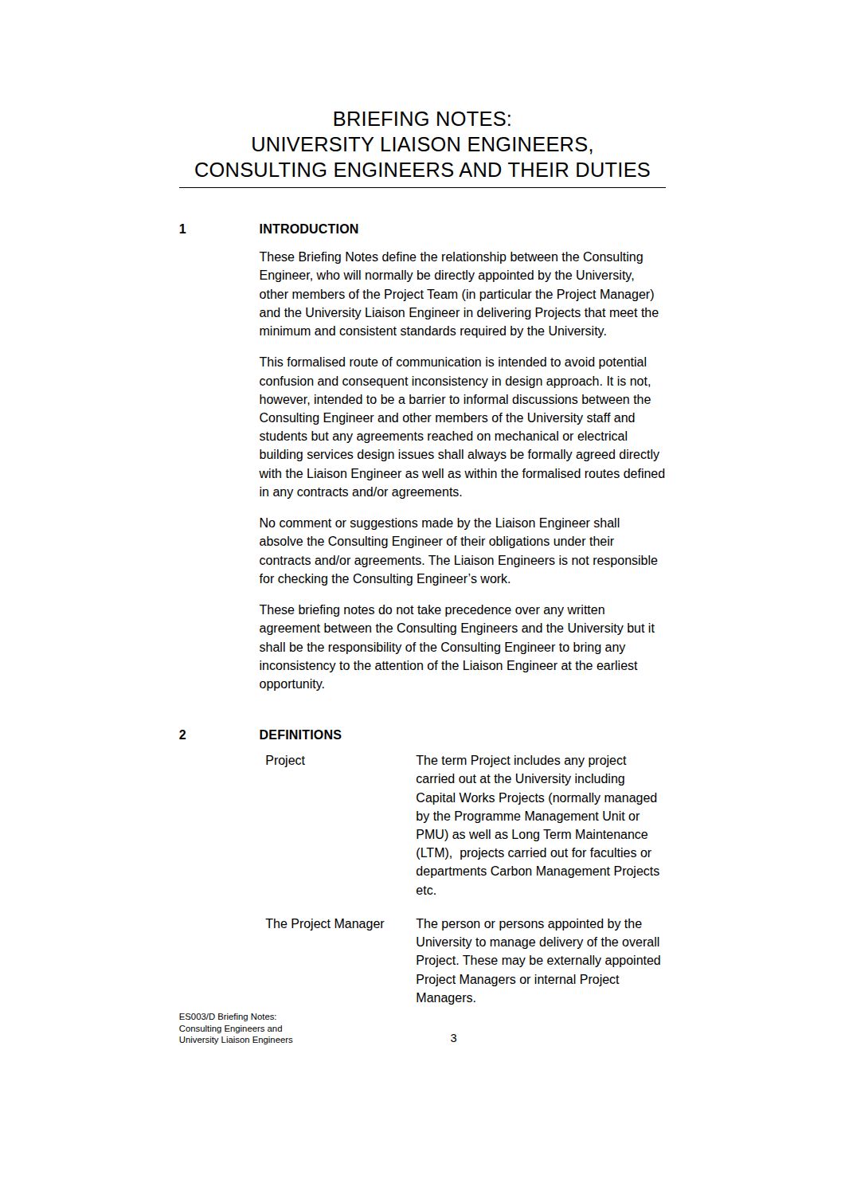BRIEFING NOTES:
UNIVERSITY LIAISON ENGINEERS,
CONSULTING ENGINEERS AND THEIR DUTIES
1
INTRODUCTION
These Briefing Notes define the relationship between the Consulting Engineer, who will normally be directly appointed by the University, other members of the Project Team (in particular the Project Manager) and the University Liaison Engineer in delivering Projects that meet the minimum and consistent standards required by the University.
This formalised route of communication is intended to avoid potential confusion and consequent inconsistency in design approach. It is not, however, intended to be a barrier to informal discussions between the Consulting Engineer and other members of the University staff and students but any agreements reached on mechanical or electrical building services design issues shall always be formally agreed directly with the Liaison Engineer as well as within the formalised routes defined in any contracts and/or agreements.
No comment or suggestions made by the Liaison Engineer shall absolve the Consulting Engineer of their obligations under their contracts and/or agreements. The Liaison Engineers is not responsible for checking the Consulting Engineer’s work.
These briefing notes do not take precedence over any written agreement between the Consulting Engineers and the University but it shall be the responsibility of the Consulting Engineer to bring any inconsistency to the attention of the Liaison Engineer at the earliest opportunity.
2
DEFINITIONS
Project
The term Project includes any project carried out at the University including Capital Works Projects (normally managed by the Programme Management Unit or PMU) as well as Long Term Maintenance (LTM), projects carried out for faculties or departments Carbon Management Projects etc.
The Project Manager
The person or persons appointed by the University to manage delivery of the overall Project. These may be externally appointed Project Managers or internal Project Managers.
ES003/D Briefing Notes:
Consulting Engineers and
University Liaison Engineers
3